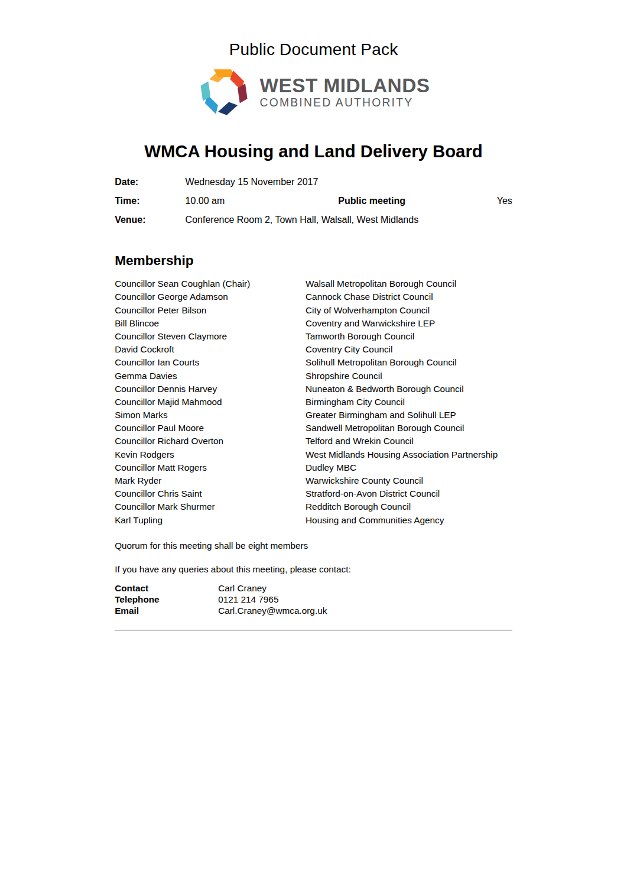Public Document Pack
WEST MIDLANDS
COMBINED AUTHORITY
WMCA Housing and Land Delivery Board
| Date: | Wednesday 15 November 2017 | | |
| Time: | 10.00 am | Public meeting | Yes |
| Venue: | Conference Room 2, Town Hall, Walsall, West Midlands |
Membership
| Councillor Sean Coughlan (Chair) | Walsall Metropolitan Borough Council |
| Councillor George Adamson | Cannock Chase District Council |
| Councillor Peter Bilson | City of Wolverhampton Council |
| Bill Blincoe | Coventry and Warwickshire LEP |
| Councillor Steven Claymore | Tamworth Borough Council |
| David Cockroft | Coventry City Council |
| Councillor Ian Courts | Solihull Metropolitan Borough Council |
| Gemma Davies | Shropshire Council |
| Councillor Dennis Harvey | Nuneaton & Bedworth Borough Council |
| Councillor Majid Mahmood | Birmingham City Council |
| Simon Marks | Greater Birmingham and Solihull LEP |
| Councillor Paul Moore | Sandwell Metropolitan Borough Council |
| Councillor Richard Overton | Telford and Wrekin Council |
| Kevin Rodgers | West Midlands Housing Association Partnership |
| Councillor Matt Rogers | Dudley MBC |
| Mark Ryder | Warwickshire County Council |
| Councillor Chris Saint | Stratford-on-Avon District Council |
| Councillor Mark Shurmer | Redditch Borough Council |
| Karl Tupling | Housing and Communities Agency |
Quorum for this meeting shall be eight members
If you have any queries about this meeting, please contact:
| Contact | Carl Craney |
| Telephone | 0121 214 7965 |
| Email | Carl.Craney@wmca.org.uk |